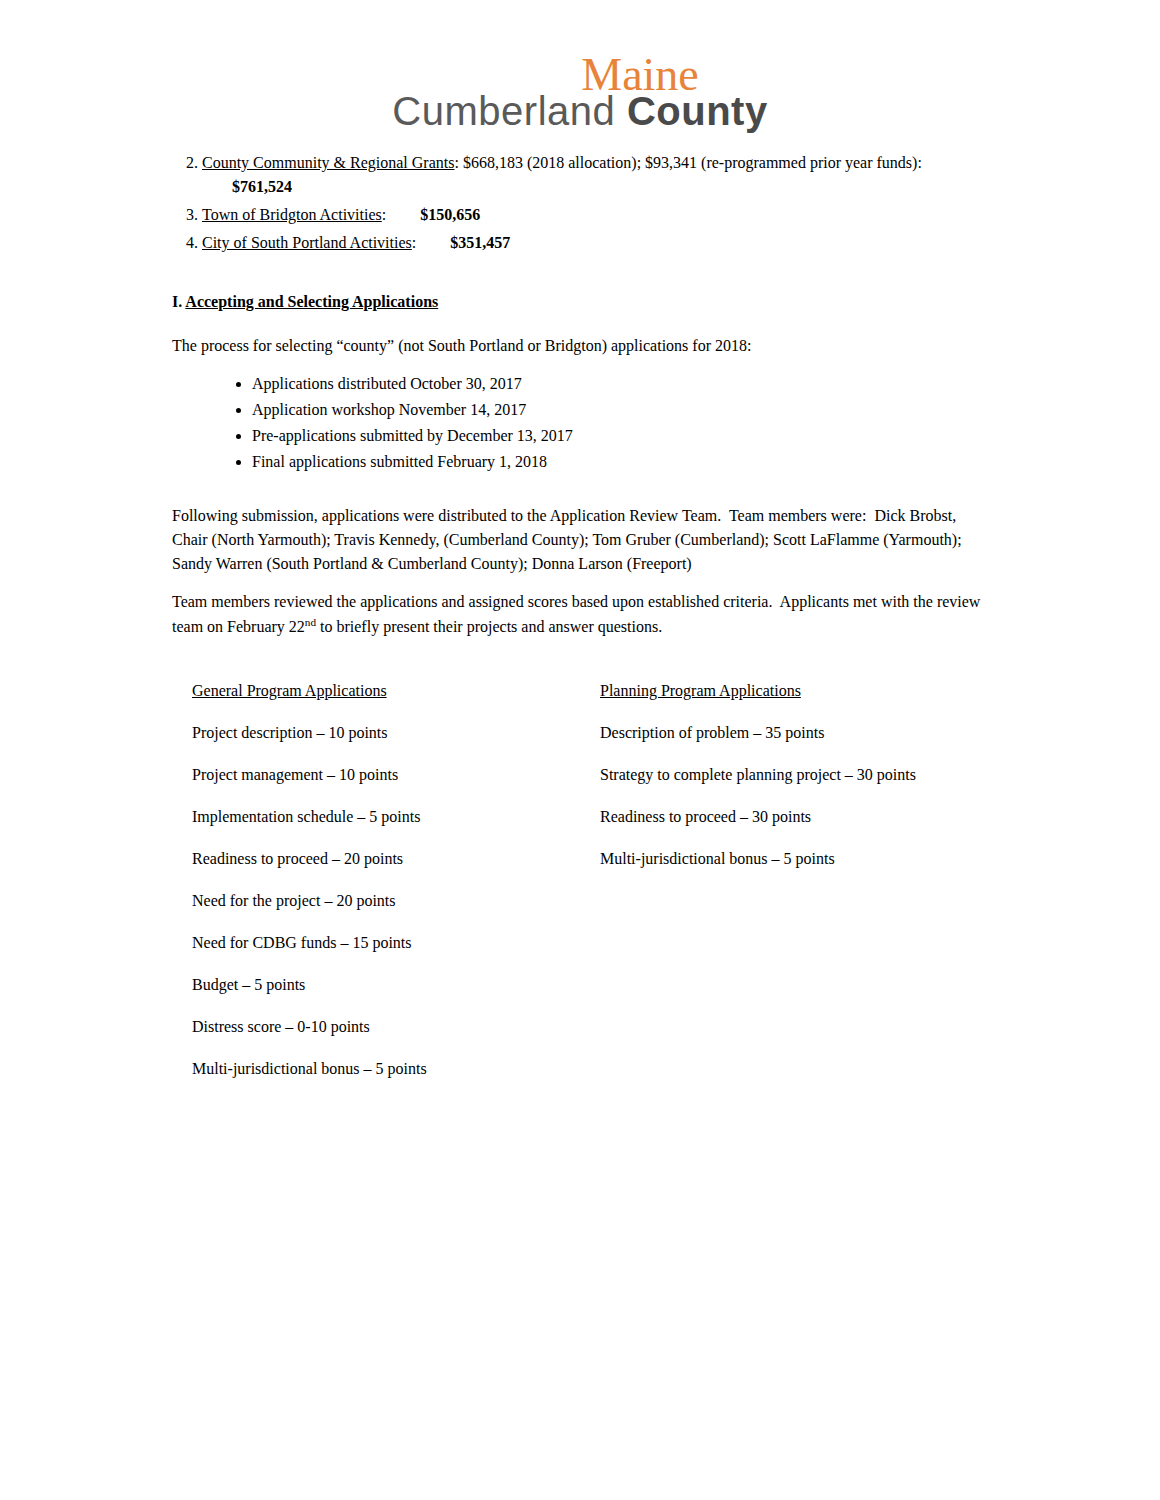Maine Cumberland County
County Community & Regional Grants: $668,183 (2018 allocation); $93,341 (re-programmed prior year funds): $761,524
Town of Bridgton Activities: $150,656
City of South Portland Activities: $351,457
I. Accepting and Selecting Applications
The process for selecting “county” (not South Portland or Bridgton) applications for 2018:
Applications distributed October 30, 2017
Application workshop November 14, 2017
Pre-applications submitted by December 13, 2017
Final applications submitted February 1, 2018
Following submission, applications were distributed to the Application Review Team. Team members were: Dick Brobst, Chair (North Yarmouth); Travis Kennedy, (Cumberland County); Tom Gruber (Cumberland); Scott LaFlamme (Yarmouth); Sandy Warren (South Portland & Cumberland County); Donna Larson (Freeport)
Team members reviewed the applications and assigned scores based upon established criteria. Applicants met with the review team on February 22nd to briefly present their projects and answer questions.
| General Program Applications | Planning Program Applications |
| Project description – 10 points | Description of problem – 35 points |
| Project management – 10 points | Strategy to complete planning project – 30 points |
| Implementation schedule – 5 points | Readiness to proceed – 30 points |
| Readiness to proceed – 20 points | Multi-jurisdictional bonus – 5 points |
| Need for the project – 20 points | |
| Need for CDBG funds – 15 points | |
| Budget – 5 points | |
| Distress score – 0-10 points | |
| Multi-jurisdictional bonus – 5 points | |